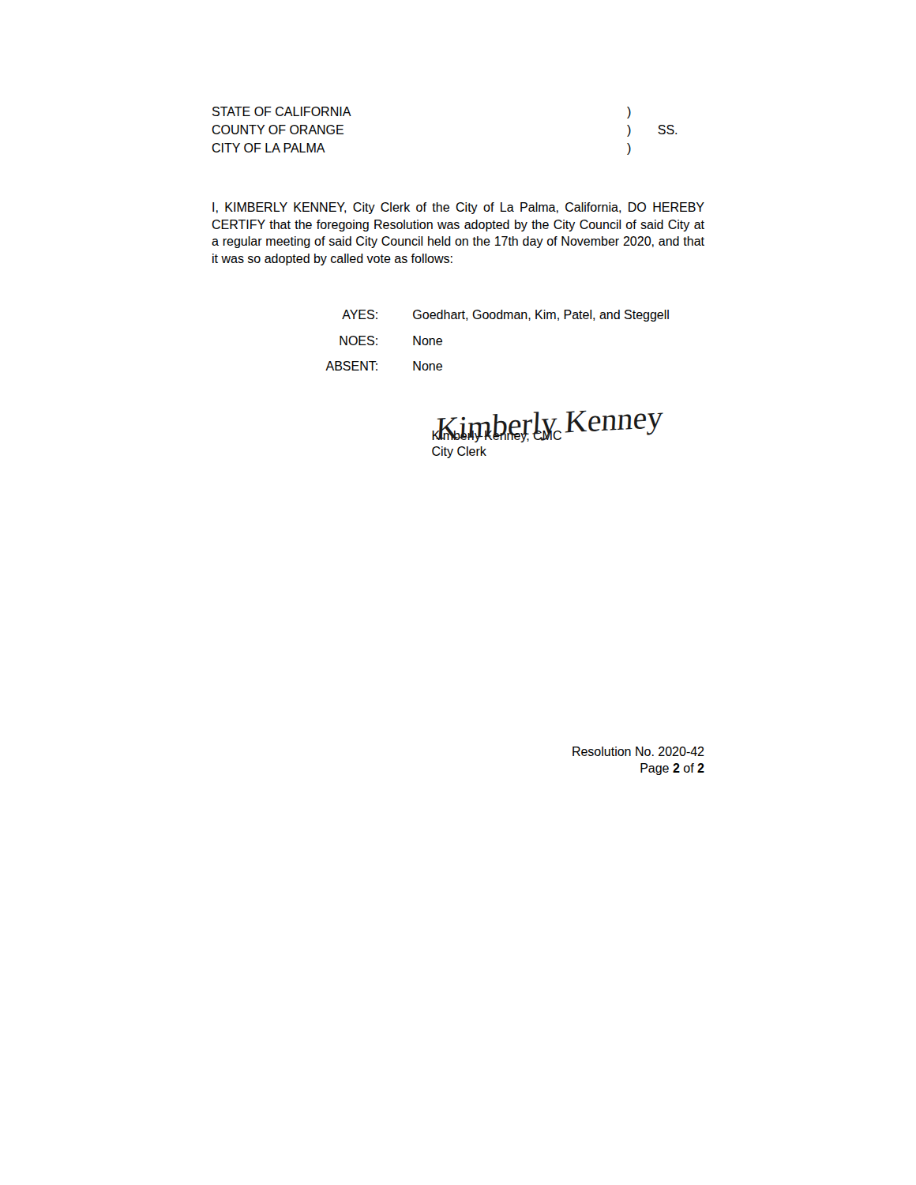| STATE OF CALIFORNIA | ) | |
| COUNTY OF ORANGE | ) | SS. |
| CITY OF LA PALMA | ) | |
I, KIMBERLY KENNEY, City Clerk of the City of La Palma, California, DO HEREBY CERTIFY that the foregoing Resolution was adopted by the City Council of said City at a regular meeting of said City Council held on the 17th day of November 2020, and that it was so adopted by called vote as follows:
| AYES: | Goedhart, Goodman, Kim, Patel, and Steggell |
| NOES: | None |
| ABSENT: | None |
Kimberly Kenney
Kimberly Kenney, CMC City Clerk
Resolution No. 2020-42
Page 2 of 2